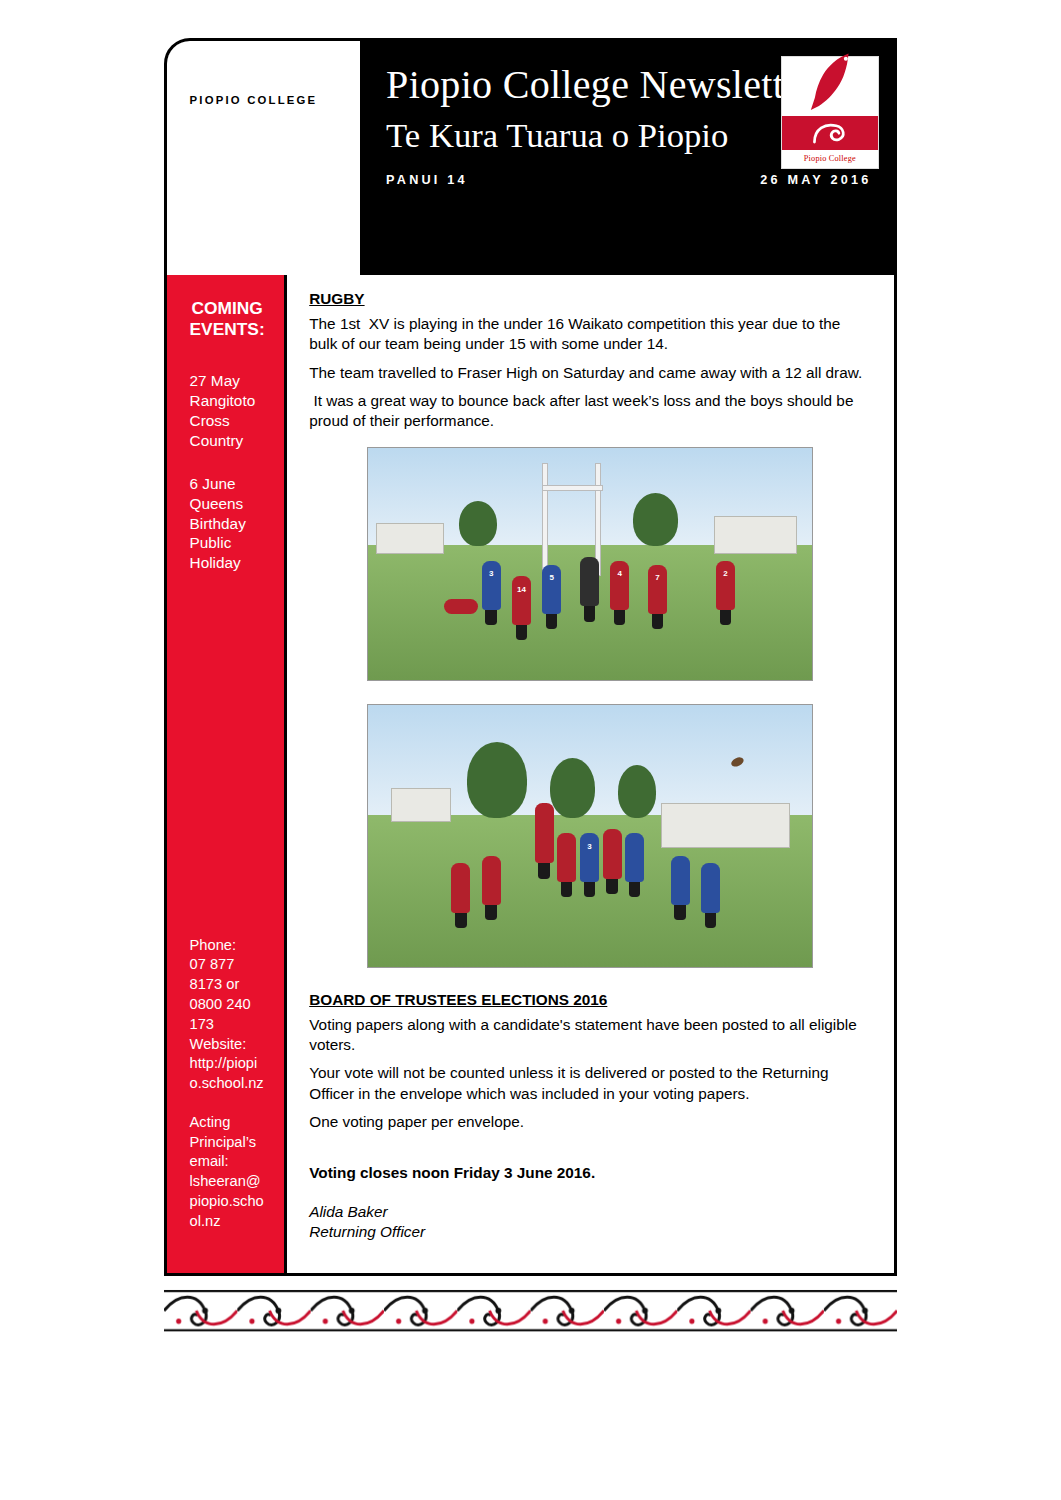PIOPIO COLLEGE
Piopio College Newsletter
Te Kura Tuarua o Piopio
PANUI 14 26 MAY 2016
Piopio College
COMING
EVENTS:
27 May
Rangitoto Cross Country
6 June
Queens Birthday Public Holiday
Phone:
07 877 8173 or
0800 240 173
Website:
http://piopio.school.nz
Acting Principal’s email:
lsheeran@piopio.school.nz
RUGBY
The 1st XV is playing in the under 16 Waikato competition this year due to the bulk of our team being under 15 with some under 14.
The team travelled to Fraser High on Saturday and came away with a 12 all draw.
It was a great way to bounce back after last week’s loss and the boys should be proud of their performance.
3
14
5
4
7
2
3
BOARD OF TRUSTEES ELECTIONS 2016
Voting papers along with a candidate's statement have been posted to all eligible voters.
Your vote will not be counted unless it is delivered or posted to the Returning Officer in the envelope which was included in your voting papers.
One voting paper per envelope.
Voting closes noon Friday 3 June 2016.
Alida Baker
Returning Officer